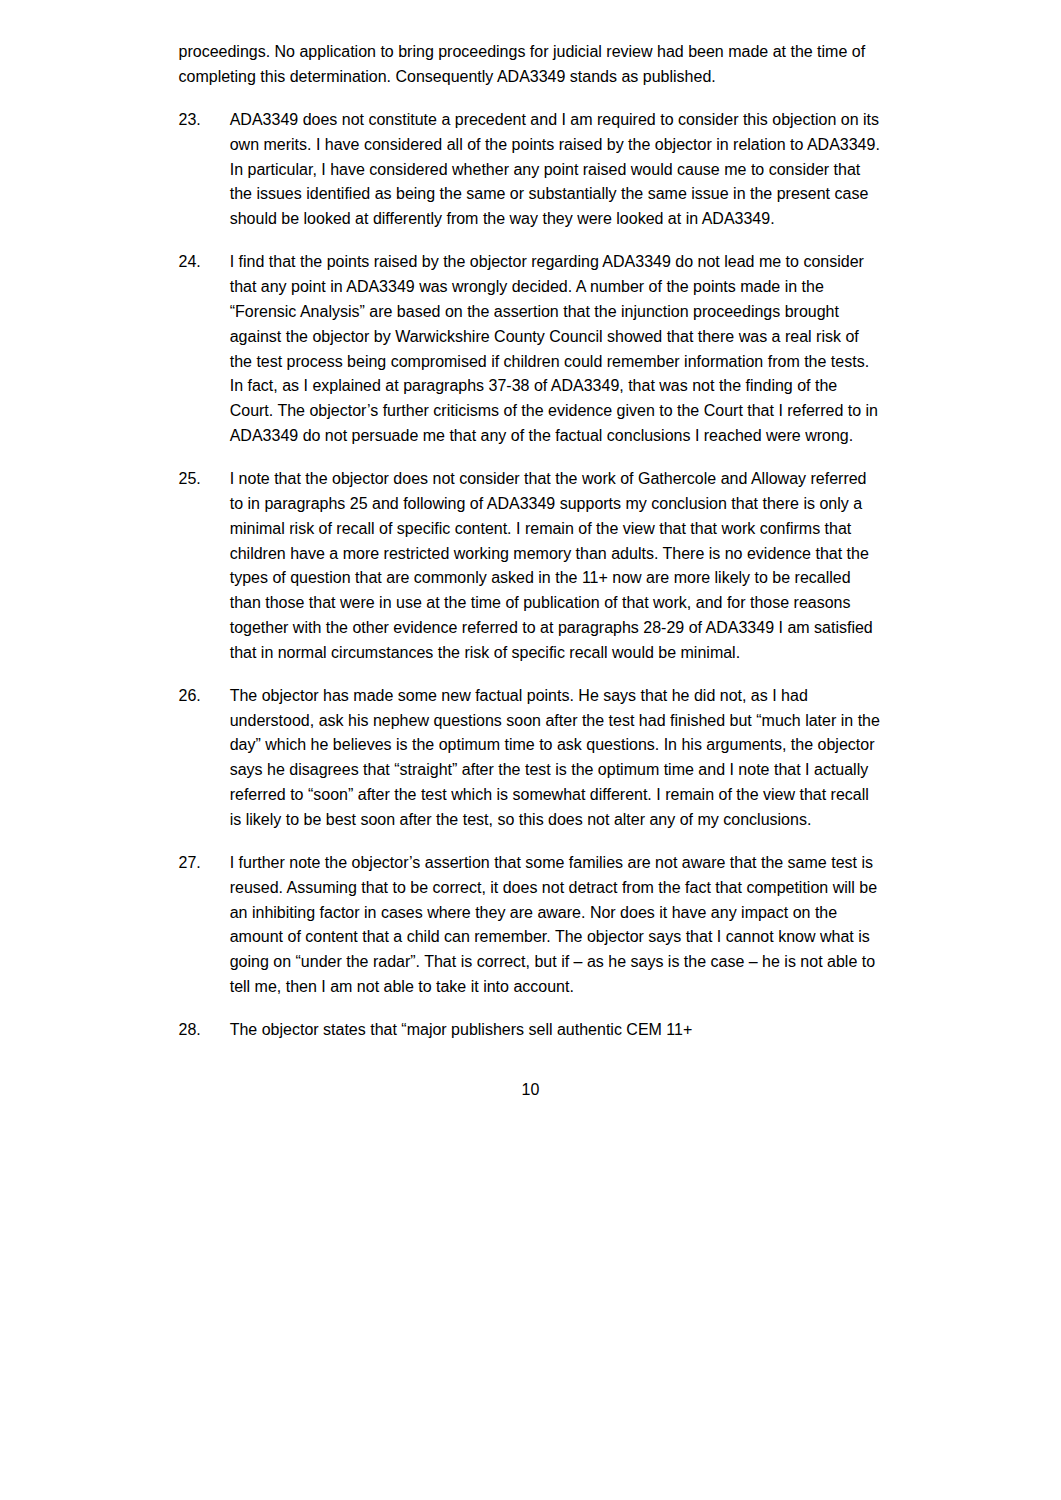proceedings. No application to bring proceedings for judicial review had been made at the time of completing this determination. Consequently ADA3349 stands as published.
23.
ADA3349 does not constitute a precedent and I am required to consider this objection on its own merits. I have considered all of the points raised by the objector in relation to ADA3349. In particular, I have considered whether any point raised would cause me to consider that the issues identified as being the same or substantially the same issue in the present case should be looked at differently from the way they were looked at in ADA3349.
24.
I find that the points raised by the objector regarding ADA3349 do not lead me to consider that any point in ADA3349 was wrongly decided. A number of the points made in the “Forensic Analysis” are based on the assertion that the injunction proceedings brought against the objector by Warwickshire County Council showed that there was a real risk of the test process being compromised if children could remember information from the tests. In fact, as I explained at paragraphs 37-38 of ADA3349, that was not the finding of the Court. The objector’s further criticisms of the evidence given to the Court that I referred to in ADA3349 do not persuade me that any of the factual conclusions I reached were wrong.
25.
I note that the objector does not consider that the work of Gathercole and Alloway referred to in paragraphs 25 and following of ADA3349 supports my conclusion that there is only a minimal risk of recall of specific content. I remain of the view that that work confirms that children have a more restricted working memory than adults. There is no evidence that the types of question that are commonly asked in the 11+ now are more likely to be recalled than those that were in use at the time of publication of that work, and for those reasons together with the other evidence referred to at paragraphs 28-29 of ADA3349 I am satisfied that in normal circumstances the risk of specific recall would be minimal.
26.
The objector has made some new factual points. He says that he did not, as I had understood, ask his nephew questions soon after the test had finished but “much later in the day” which he believes is the optimum time to ask questions. In his arguments, the objector says he disagrees that “straight” after the test is the optimum time and I note that I actually referred to “soon” after the test which is somewhat different. I remain of the view that recall is likely to be best soon after the test, so this does not alter any of my conclusions.
27.
I further note the objector’s assertion that some families are not aware that the same test is reused. Assuming that to be correct, it does not detract from the fact that competition will be an inhibiting factor in cases where they are aware. Nor does it have any impact on the amount of content that a child can remember. The objector says that I cannot know what is going on “under the radar”. That is correct, but if – as he says is the case – he is not able to tell me, then I am not able to take it into account.
28.
The objector states that “major publishers sell authentic CEM 11+
10